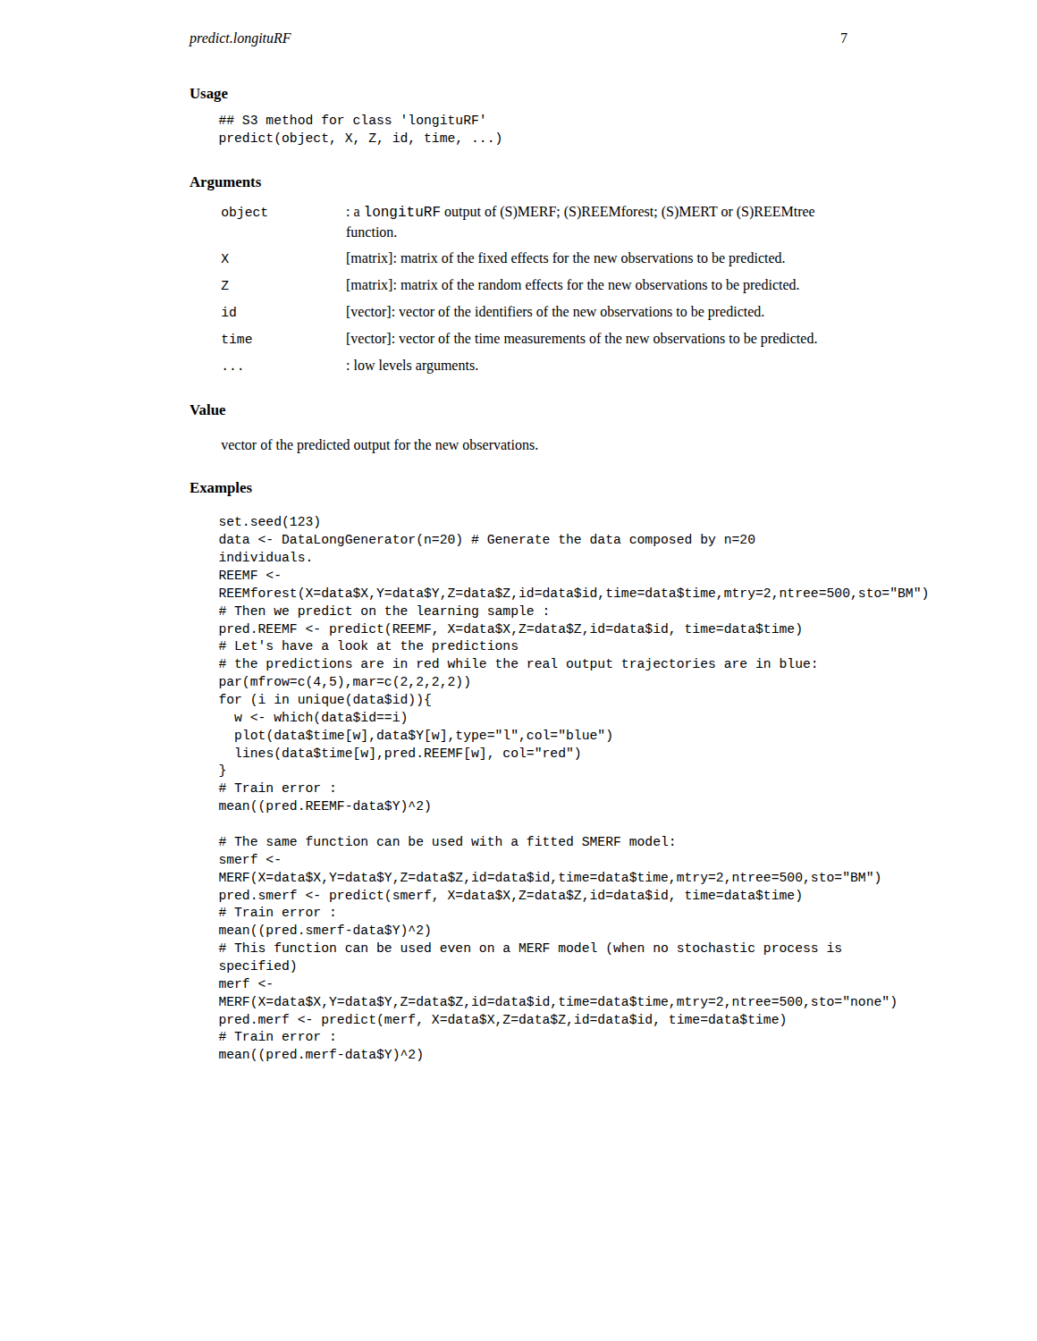predict.longituRF 7
Usage
## S3 method for class 'longituRF'
predict(object, X, Z, id, time, ...)
Arguments
object
: a longituRF output of (S)MERF; (S)REEMforest; (S)MERT or (S)REEMtree function.
X
[matrix]: matrix of the fixed effects for the new observations to be predicted.
Z
[matrix]: matrix of the random effects for the new observations to be predicted.
id
[vector]: vector of the identifiers of the new observations to be predicted.
time
[vector]: vector of the time measurements of the new observations to be predicted.
...
: low levels arguments.
Value
vector of the predicted output for the new observations.
Examples
set.seed(123)
data <- DataLongGenerator(n=20) # Generate the data composed by n=20 individuals.
REEMF <- REEMforest(X=data$X,Y=data$Y,Z=data$Z,id=data$id,time=data$time,mtry=2,ntree=500,sto="BM")
# Then we predict on the learning sample :
pred.REEMF <- predict(REEMF, X=data$X,Z=data$Z,id=data$id, time=data$time)
# Let's have a look at the predictions
# the predictions are in red while the real output trajectories are in blue:
par(mfrow=c(4,5),mar=c(2,2,2,2))
for (i in unique(data$id)){
  w <- which(data$id==i)
  plot(data$time[w],data$Y[w],type="l",col="blue")
  lines(data$time[w],pred.REEMF[w], col="red")
}
# Train error :
mean((pred.REEMF-data$Y)^2)

# The same function can be used with a fitted SMERF model:
smerf <-MERF(X=data$X,Y=data$Y,Z=data$Z,id=data$id,time=data$time,mtry=2,ntree=500,sto="BM")
pred.smerf <- predict(smerf, X=data$X,Z=data$Z,id=data$id, time=data$time)
# Train error :
mean((pred.smerf-data$Y)^2)
# This function can be used even on a MERF model (when no stochastic process is specified)
merf <-MERF(X=data$X,Y=data$Y,Z=data$Z,id=data$id,time=data$time,mtry=2,ntree=500,sto="none")
pred.merf <- predict(merf, X=data$X,Z=data$Z,id=data$id, time=data$time)
# Train error :
mean((pred.merf-data$Y)^2)